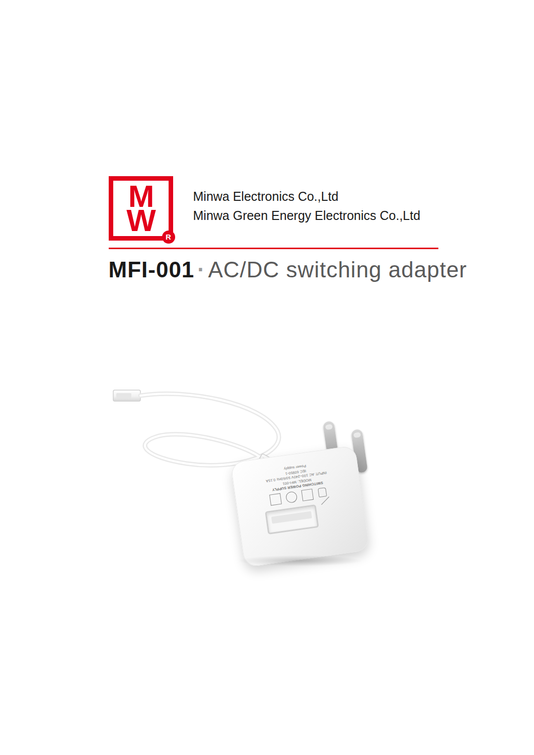MW
R
Minwa Electronics Co.,Ltd
Minwa Green Energy Electronics Co.,Ltd
MFI-001·AC/DC switching adapter
SWITCHING POWER SUPPLY
MODEL: MFI-001
INPUT: AC 100–240V 50/60Hz 0.15A
IEC 60950-1
Power supply